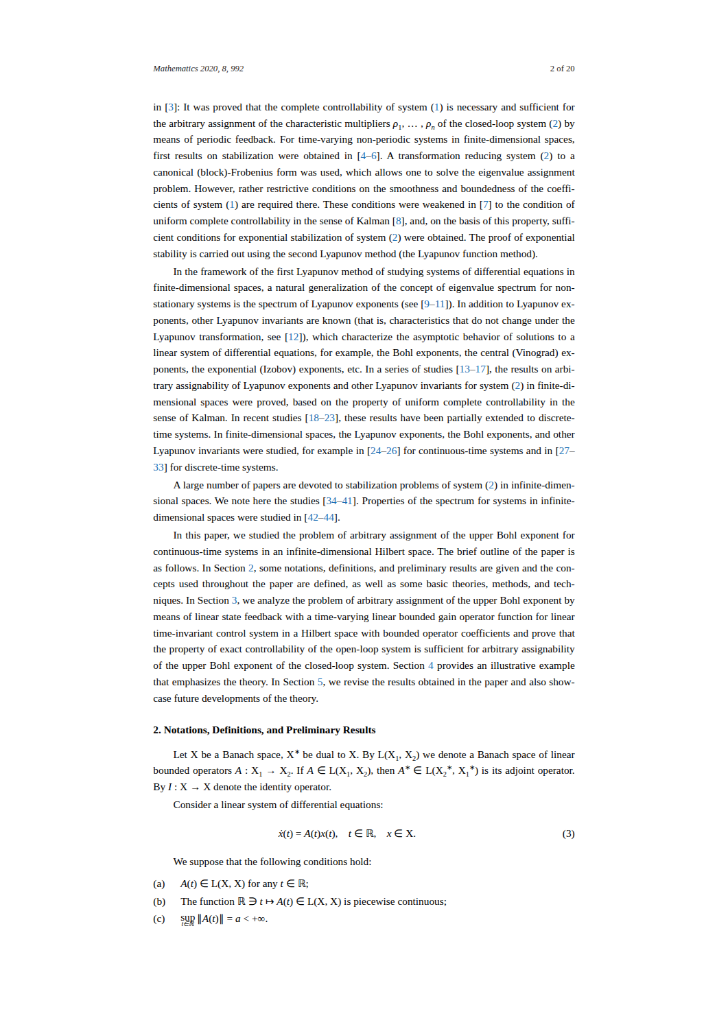Mathematics 2020, 8, 992 2 of 20
in [3]: It was proved that the complete controllability of system (1) is necessary and sufficient for the arbitrary assignment of the characteristic multipliers ρ1, … , ρn of the closed-loop system (2) by means of periodic feedback. For time-varying non-periodic systems in finite-dimensional spaces, first results on stabilization were obtained in [4–6]. A transformation reducing system (2) to a canonical (block)-Frobenius form was used, which allows one to solve the eigenvalue assignment problem. However, rather restrictive conditions on the smoothness and boundedness of the coefficients of system (1) are required there. These conditions were weakened in [7] to the condition of uniform complete controllability in the sense of Kalman [8], and, on the basis of this property, sufficient conditions for exponential stabilization of system (2) were obtained. The proof of exponential stability is carried out using the second Lyapunov method (the Lyapunov function method).
In the framework of the first Lyapunov method of studying systems of differential equations in finite-dimensional spaces, a natural generalization of the concept of eigenvalue spectrum for non-stationary systems is the spectrum of Lyapunov exponents (see [9–11]). In addition to Lyapunov exponents, other Lyapunov invariants are known (that is, characteristics that do not change under the Lyapunov transformation, see [12]), which characterize the asymptotic behavior of solutions to a linear system of differential equations, for example, the Bohl exponents, the central (Vinograd) exponents, the exponential (Izobov) exponents, etc. In a series of studies [13–17], the results on arbitrary assignability of Lyapunov exponents and other Lyapunov invariants for system (2) in finite-dimensional spaces were proved, based on the property of uniform complete controllability in the sense of Kalman. In recent studies [18–23], these results have been partially extended to discrete-time systems. In finite-dimensional spaces, the Lyapunov exponents, the Bohl exponents, and other Lyapunov invariants were studied, for example in [24–26] for continuous-time systems and in [27–33] for discrete-time systems.
A large number of papers are devoted to stabilization problems of system (2) in infinite-dimensional spaces. We note here the studies [34–41]. Properties of the spectrum for systems in infinite-dimensional spaces were studied in [42–44].
In this paper, we studied the problem of arbitrary assignment of the upper Bohl exponent for continuous-time systems in an infinite-dimensional Hilbert space. The brief outline of the paper is as follows. In Section 2, some notations, definitions, and preliminary results are given and the concepts used throughout the paper are defined, as well as some basic theories, methods, and techniques. In Section 3, we analyze the problem of arbitrary assignment of the upper Bohl exponent by means of linear state feedback with a time-varying linear bounded gain operator function for linear time-invariant control system in a Hilbert space with bounded operator coefficients and prove that the property of exact controllability of the open-loop system is sufficient for arbitrary assignability of the upper Bohl exponent of the closed-loop system. Section 4 provides an illustrative example that emphasizes the theory. In Section 5, we revise the results obtained in the paper and also showcase future developments of the theory.
2. Notations, Definitions, and Preliminary Results
Let X be a Banach space, X∗ be dual to X. By L(X1, X2) we denote a Banach space of linear bounded operators A : X1 → X2. If A ∈ L(X1, X2), then A∗ ∈ L(X2∗, X1∗) is its adjoint operator. By I : X → X denote the identity operator.
Consider a linear system of differential equations:
ẋ(t) = A(t)x(t), t ∈ ℝ, x ∈ X.
(3)
We suppose that the following conditions hold:
(a)
A(t) ∈ L(X, X) for any t ∈ ℝ;
(b)
The function ℝ ∋ t ↦ A(t) ∈ L(X, X) is piecewise continuous;
(c)
sup t∈ℝ∥A(t)∥ = a < +∞.